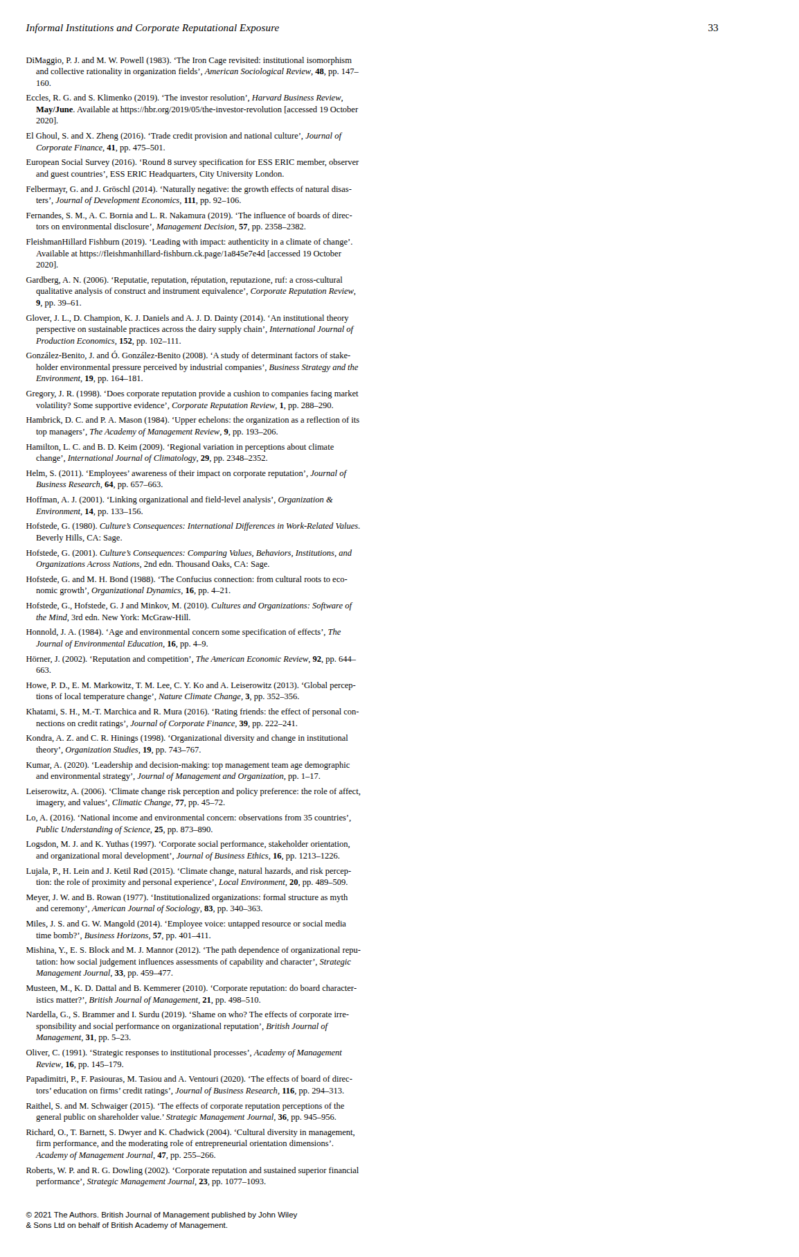Informal Institutions and Corporate Reputational Exposure
33
DiMaggio, P. J. and M. W. Powell (1983). ‘The Iron Cage revisited: institutional isomorphism and collective rationality in organization fields’, American Sociological Review, 48, pp. 147–160.
Eccles, R. G. and S. Klimenko (2019). ‘The investor resolution’, Harvard Business Review, May/June. Available at https://hbr.org/2019/05/the-investor-revolution [accessed 19 October 2020].
El Ghoul, S. and X. Zheng (2016). ‘Trade credit provision and national culture’, Journal of Corporate Finance, 41, pp. 475–501.
European Social Survey (2016). ‘Round 8 survey specification for ESS ERIC member, observer and guest countries’, ESS ERIC Headquarters, City University London.
Felbermayr, G. and J. Gröschl (2014). ‘Naturally negative: the growth effects of natural disasters’, Journal of Development Economics, 111, pp. 92–106.
Fernandes, S. M., A. C. Bornia and L. R. Nakamura (2019). ‘The influence of boards of directors on environmental disclosure’, Management Decision, 57, pp. 2358–2382.
FleishmanHillard Fishburn (2019). ‘Leading with impact: authenticity in a climate of change’. Available at https://fleishmanhillard-fishburn.ck.page/1a845e7e4d [accessed 19 October 2020].
Gardberg, A. N. (2006). ‘Reputatie, reputation, réputation, reputazione, ruf: a cross-cultural qualitative analysis of construct and instrument equivalence’, Corporate Reputation Review, 9, pp. 39–61.
Glover, J. L., D. Champion, K. J. Daniels and A. J. D. Dainty (2014). ‘An institutional theory perspective on sustainable practices across the dairy supply chain’, International Journal of Production Economics, 152, pp. 102–111.
González-Benito, J. and Ó. González-Benito (2008). ‘A study of determinant factors of stakeholder environmental pressure perceived by industrial companies’, Business Strategy and the Environment, 19, pp. 164–181.
Gregory, J. R. (1998). ‘Does corporate reputation provide a cushion to companies facing market volatility? Some supportive evidence’, Corporate Reputation Review, 1, pp. 288–290.
Hambrick, D. C. and P. A. Mason (1984). ‘Upper echelons: the organization as a reflection of its top managers’, The Academy of Management Review, 9, pp. 193–206.
Hamilton, L. C. and B. D. Keim (2009). ‘Regional variation in perceptions about climate change’, International Journal of Climatology, 29, pp. 2348–2352.
Helm, S. (2011). ‘Employees’ awareness of their impact on corporate reputation’, Journal of Business Research, 64, pp. 657–663.
Hoffman, A. J. (2001). ‘Linking organizational and field-level analysis’, Organization & Environment, 14, pp. 133–156.
Hofstede, G. (1980). Culture’s Consequences: International Differences in Work-Related Values. Beverly Hills, CA: Sage.
Hofstede, G. (2001). Culture’s Consequences: Comparing Values, Behaviors, Institutions, and Organizations Across Nations, 2nd edn. Thousand Oaks, CA: Sage.
Hofstede, G. and M. H. Bond (1988). ‘The Confucius connection: from cultural roots to economic growth’, Organizational Dynamics, 16, pp. 4–21.
Hofstede, G., Hofstede, G. J and Minkov, M. (2010). Cultures and Organizations: Software of the Mind, 3rd edn. New York: McGraw-Hill.
Honnold, J. A. (1984). ‘Age and environmental concern some specification of effects’, The Journal of Environmental Education, 16, pp. 4–9.
Hörner, J. (2002). ‘Reputation and competition’, The American Economic Review, 92, pp. 644–663.
Howe, P. D., E. M. Markowitz, T. M. Lee, C. Y. Ko and A. Leiserowitz (2013). ‘Global perceptions of local temperature change’, Nature Climate Change, 3, pp. 352–356.
Khatami, S. H., M.-T. Marchica and R. Mura (2016). ‘Rating friends: the effect of personal connections on credit ratings’, Journal of Corporate Finance, 39, pp. 222–241.
Kondra, A. Z. and C. R. Hinings (1998). ‘Organizational diversity and change in institutional theory’, Organization Studies, 19, pp. 743–767.
Kumar, A. (2020). ‘Leadership and decision-making: top management team age demographic and environmental strategy’, Journal of Management and Organization, pp. 1–17.
Leiserowitz, A. (2006). ‘Climate change risk perception and policy preference: the role of affect, imagery, and values’, Climatic Change, 77, pp. 45–72.
Lo, A. (2016). ‘National income and environmental concern: observations from 35 countries’, Public Understanding of Science, 25, pp. 873–890.
Logsdon, M. J. and K. Yuthas (1997). ‘Corporate social performance, stakeholder orientation, and organizational moral development’, Journal of Business Ethics, 16, pp. 1213–1226.
Lujala, P., H. Lein and J. Ketil Rød (2015). ‘Climate change, natural hazards, and risk perception: the role of proximity and personal experience’, Local Environment, 20, pp. 489–509.
Meyer, J. W. and B. Rowan (1977). ‘Institutionalized organizations: formal structure as myth and ceremony’, American Journal of Sociology, 83, pp. 340–363.
Miles, J. S. and G. W. Mangold (2014). ‘Employee voice: untapped resource or social media time bomb?’, Business Horizons, 57, pp. 401–411.
Mishina, Y., E. S. Block and M. J. Mannor (2012). ‘The path dependence of organizational reputation: how social judgement influences assessments of capability and character’, Strategic Management Journal, 33, pp. 459–477.
Musteen, M., K. D. Dattal and B. Kemmerer (2010). ‘Corporate reputation: do board characteristics matter?’, British Journal of Management, 21, pp. 498–510.
Nardella, G., S. Brammer and I. Surdu (2019). ‘Shame on who? The effects of corporate irresponsibility and social performance on organizational reputation’, British Journal of Management, 31, pp. 5–23.
Oliver, C. (1991). ‘Strategic responses to institutional processes’, Academy of Management Review, 16, pp. 145–179.
Papadimitri, P., F. Pasiouras, M. Tasiou and A. Ventouri (2020). ‘The effects of board of directors’ education on firms’ credit ratings’, Journal of Business Research, 116, pp. 294–313.
Raithel, S. and M. Schwaiger (2015). ‘The effects of corporate reputation perceptions of the general public on shareholder value.’ Strategic Management Journal, 36, pp. 945–956.
Richard, O., T. Barnett, S. Dwyer and K. Chadwick (2004). ‘Cultural diversity in management, firm performance, and the moderating role of entrepreneurial orientation dimensions’. Academy of Management Journal, 47, pp. 255–266.
Roberts, W. P. and R. G. Dowling (2002). ‘Corporate reputation and sustained superior financial performance’, Strategic Management Journal, 23, pp. 1077–1093.
© 2021 The Authors. British Journal of Management published by John Wiley & Sons Ltd on behalf of British Academy of Management.